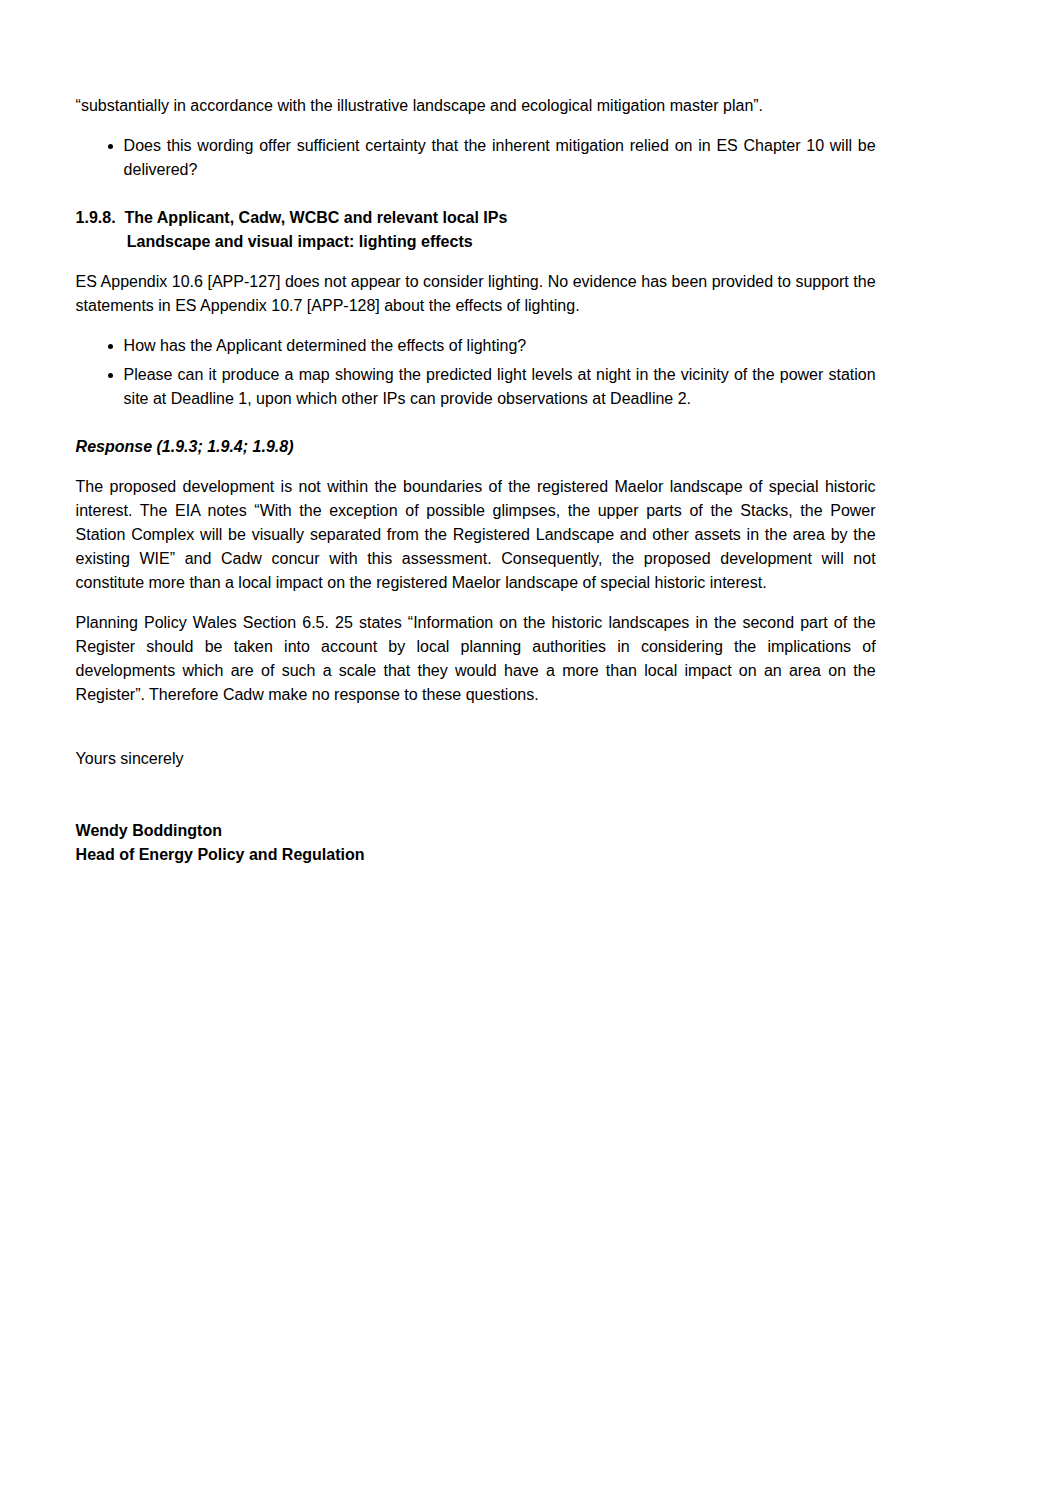“substantially in accordance with the illustrative landscape and ecological mitigation master plan”.
Does this wording offer sufficient certainty that the inherent mitigation relied on in ES Chapter 10 will be delivered?
1.9.8. The Applicant, Cadw, WCBC and relevant local IPs Landscape and visual impact: lighting effects
ES Appendix 10.6 [APP-127] does not appear to consider lighting. No evidence has been provided to support the statements in ES Appendix 10.7 [APP-128] about the effects of lighting.
How has the Applicant determined the effects of lighting?
Please can it produce a map showing the predicted light levels at night in the vicinity of the power station site at Deadline 1, upon which other IPs can provide observations at Deadline 2.
Response (1.9.3; 1.9.4; 1.9.8)
The proposed development is not within the boundaries of the registered Maelor landscape of special historic interest. The EIA notes “With the exception of possible glimpses, the upper parts of the Stacks, the Power Station Complex will be visually separated from the Registered Landscape and other assets in the area by the existing WIE” and Cadw concur with this assessment. Consequently, the proposed development will not constitute more than a local impact on the registered Maelor landscape of special historic interest.
Planning Policy Wales Section 6.5. 25 states “Information on the historic landscapes in the second part of the Register should be taken into account by local planning authorities in considering the implications of developments which are of such a scale that they would have a more than local impact on an area on the Register”. Therefore Cadw make no response to these questions.
Yours sincerely
Wendy Boddington Head of Energy Policy and Regulation